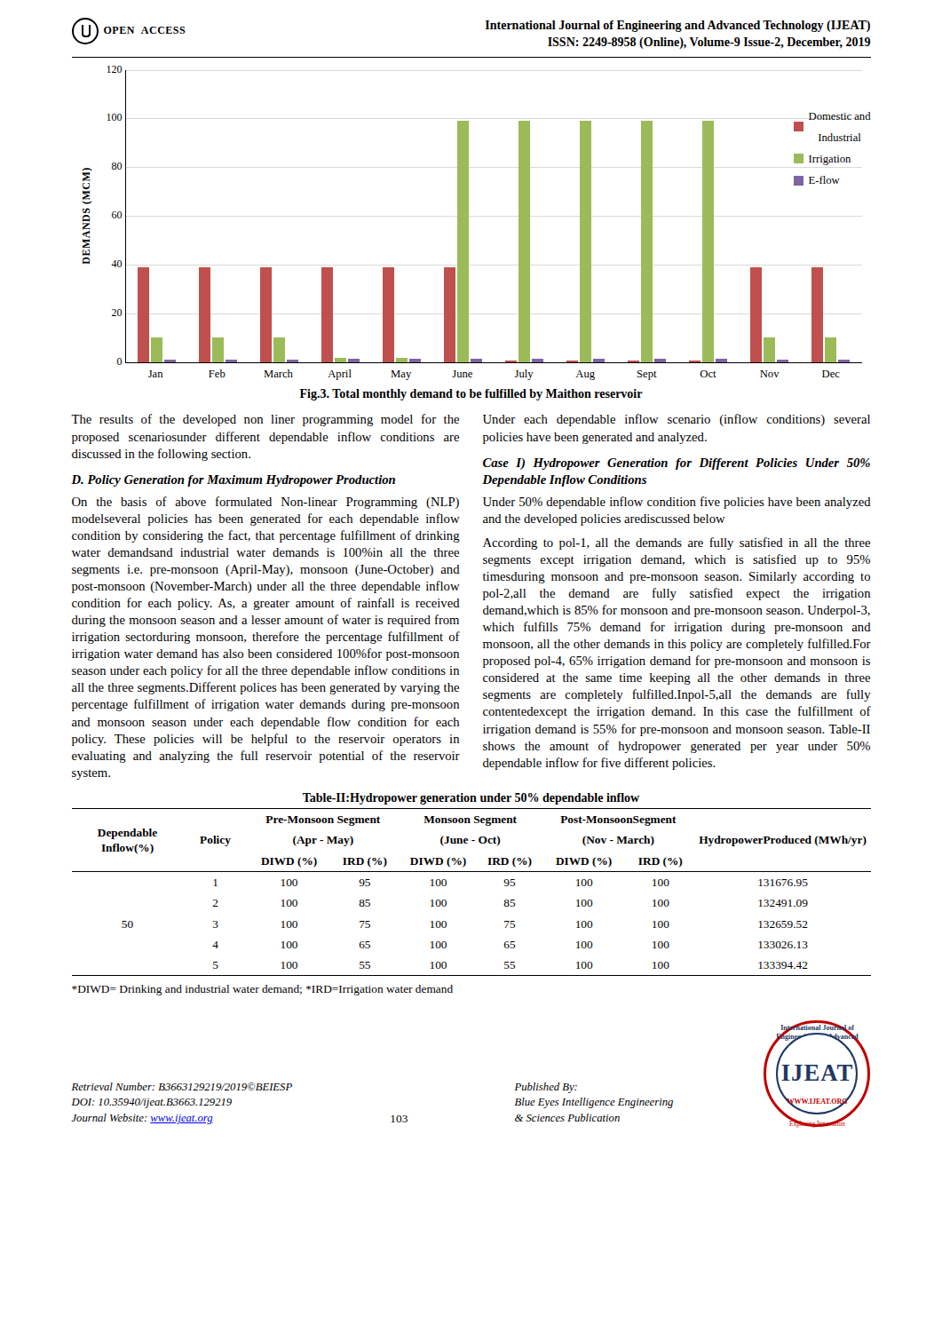OPEN ACCESS
International Journal of Engineering and Advanced Technology (IJEAT)
ISSN: 2249-8958 (Online), Volume-9 Issue-2, December, 2019
DEMANDS (MCM)
120 100 80 60 40 20 0
Domestic and
Industrial
Irrigation
E-flow
Jan Feb March April May June July Aug Sept Oct Nov Dec
Fig.3. Total monthly demand to be fulfilled by Maithon reservoir
The results of the developed non liner programming model for the proposed scenariosunder different dependable inflow conditions are discussed in the following section.
D. Policy Generation for Maximum Hydropower Production
On the basis of above formulated Non-linear Programming (NLP) modelseveral policies has been generated for each dependable inflow condition by considering the fact, that percentage fulfillment of drinking water demandsand industrial water demands is 100%in all the three segments i.e. pre-monsoon (April-May), monsoon (June-October) and post-monsoon (November-March) under all the three dependable inflow condition for each policy. As, a greater amount of rainfall is received during the monsoon season and a lesser amount of water is required from irrigation sectorduring monsoon, therefore the percentage fulfillment of irrigation water demand has also been considered 100%for post-monsoon season under each policy for all the three dependable inflow conditions in all the three segments.Different polices has been generated by varying the percentage fulfillment of irrigation water demands during pre-monsoon and monsoon season under each dependable flow condition for each policy. These policies will be helpful to the reservoir operators in evaluating and analyzing the full reservoir potential of the reservoir system.
Under each dependable inflow scenario (inflow conditions) several policies have been generated and analyzed.
Case I) Hydropower Generation for Different Policies Under 50% Dependable Inflow Conditions
Under 50% dependable inflow condition five policies have been analyzed and the developed policies arediscussed below
According to pol-1, all the demands are fully satisfied in all the three segments except irrigation demand, which is satisfied up to 95% timesduring monsoon and pre-monsoon season. Similarly according to pol-2,all the demand are fully satisfied expect the irrigation demand,which is 85% for monsoon and pre-monsoon season. Underpol-3, which fulfills 75% demand for irrigation during pre-monsoon and monsoon, all the other demands in this policy are completely fulfilled.For proposed pol-4, 65% irrigation demand for pre-monsoon and monsoon is considered at the same time keeping all the other demands in three segments are completely fulfilled.Inpol-5,all the demands are fully contentedexcept the irrigation demand. In this case the fulfillment of irrigation demand is 55% for pre-monsoon and monsoon season. Table-II shows the amount of hydropower generated per year under 50% dependable inflow for five different policies.
Table-II:Hydropower generation under 50% dependable inflow
| Dependable Inflow(%) | Policy | Pre-Monsoon Segment | Monsoon Segment | Post-MonsoonSegment | HydropowerProduced (MWh/yr) |
| --- | --- | --- | --- | --- | --- |
| (Apr - May) | (June - Oct) | (Nov - March) |
| DIWD (%) | IRD (%) | DIWD (%) | IRD (%) | DIWD (%) | IRD (%) |
| 50 | 1 | 100 | 95 | 100 | 95 | 100 | 100 | 131676.95 |
| 2 | 100 | 85 | 100 | 85 | 100 | 100 | 132491.09 |
| 3 | 100 | 75 | 100 | 75 | 100 | 100 | 132659.52 |
| 4 | 100 | 65 | 100 | 65 | 100 | 100 | 133026.13 |
| 5 | 100 | 55 | 100 | 55 | 100 | 100 | 133394.42 |
*DIWD= Drinking and industrial water demand; *IRD=Irrigation water demand
Retrieval Number: B3663129219/2019©BEIESP
DOI: 10.35940/ijeat.B3663.129219
Journal Website: www.ijeat.org
103
Published By:
Blue Eyes Intelligence Engineering
& Sciences Publication
International Journal of Engineering and Advanced Technology
IJEAT
WWW.IJEAT.ORG
Exploring Innovation